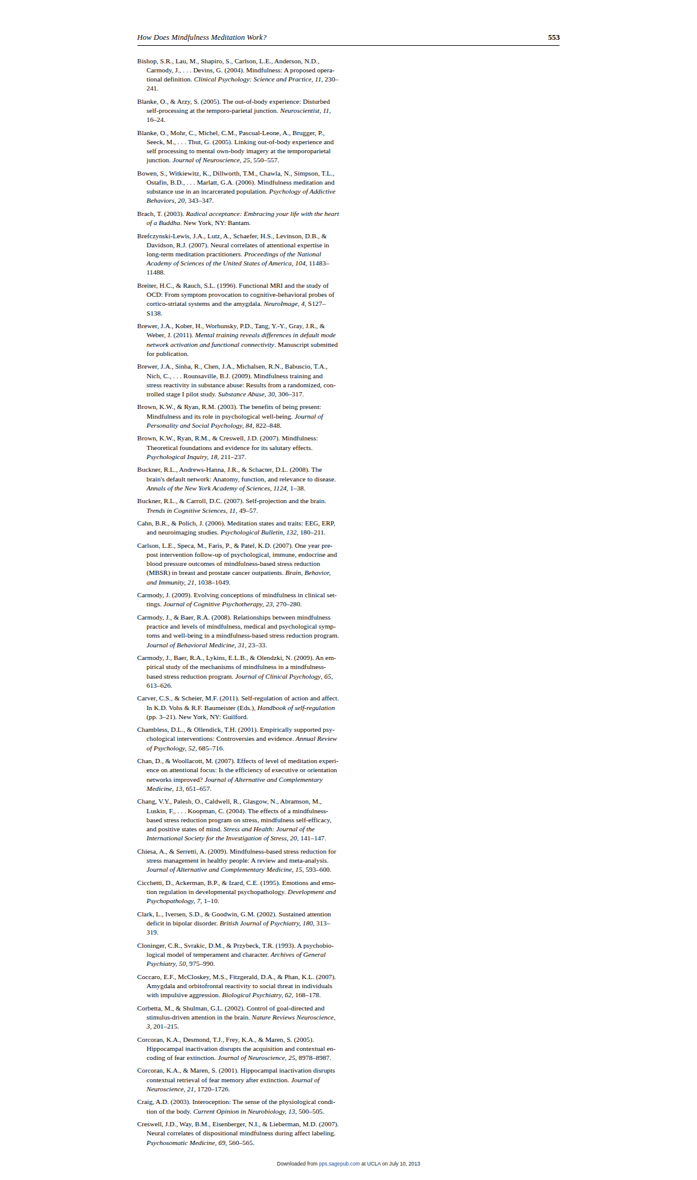How Does Mindfulness Meditation Work? 553
Bishop, S.R., Lau, M., Shapiro, S., Carlson, L.E., Anderson, N.D., Carmody, J., . . . Devins, G. (2004). Mindfulness: A proposed operational definition. Clinical Psychology: Science and Practice, 11, 230–241.
Blanke, O., & Arzy, S. (2005). The out-of-body experience: Disturbed self-processing at the temporo-parietal junction. Neuroscientist, 11, 16–24.
Blanke, O., Mohr, C., Michel, C.M., Pascual-Leone, A., Brugger, P., Seeck, M., . . . Thut, G. (2005). Linking out-of-body experience and self processing to mental own-body imagery at the temporoparietal junction. Journal of Neuroscience, 25, 550–557.
Bowen, S., Witkiewitz, K., Dillworth, T.M., Chawla, N., Simpson, T.L., Ostafin, B.D., . . . Marlatt, G.A. (2006). Mindfulness meditation and substance use in an incarcerated population. Psychology of Addictive Behaviors, 20, 343–347.
Brach, T. (2003). Radical acceptance: Embracing your life with the heart of a Buddha. New York, NY: Bantam.
Brefczynski-Lewis, J.A., Lutz, A., Schaefer, H.S., Levinson, D.B., & Davidson, R.J. (2007). Neural correlates of attentional expertise in long-term meditation practitioners. Proceedings of the National Academy of Sciences of the United States of America, 104, 11483–11488.
Breiter, H.C., & Rauch, S.L. (1996). Functional MRI and the study of OCD: From symptom provocation to cognitive-behavioral probes of cortico-striatal systems and the amygdala. NeuroImage, 4, S127–S138.
Brewer, J.A., Kober, H., Worhunsky, P.D., Tang, Y.-Y., Gray, J.R., & Weber, J. (2011). Mental training reveals differences in default mode network activation and functional connectivity. Manuscript submitted for publication.
Brewer, J.A., Sinha, R., Chen, J.A., Michalsen, R.N., Babuscio, T.A., Nich, C., . . . Rounsaville, B.J. (2009). Mindfulness training and stress reactivity in substance abuse: Results from a randomized, controlled stage I pilot study. Substance Abuse, 30, 306–317.
Brown, K.W., & Ryan, R.M. (2003). The benefits of being present: Mindfulness and its role in psychological well-being. Journal of Personality and Social Psychology, 84, 822–848.
Brown, K.W., Ryan, R.M., & Creswell, J.D. (2007). Mindfulness: Theoretical foundations and evidence for its salutary effects. Psychological Inquiry, 18, 211–237.
Buckner, R.L., Andrews-Hanna, J.R., & Schacter, D.L. (2008). The brain's default network: Anatomy, function, and relevance to disease. Annals of the New York Academy of Sciences, 1124, 1–38.
Buckner, R.L., & Carroll, D.C. (2007). Self-projection and the brain. Trends in Cognitive Sciences, 11, 49–57.
Cahn, B.R., & Polich, J. (2006). Meditation states and traits: EEG, ERP, and neuroimaging studies. Psychological Bulletin, 132, 180–211.
Carlson, L.E., Speca, M., Faris, P., & Patel, K.D. (2007). One year pre-post intervention follow-up of psychological, immune, endocrine and blood pressure outcomes of mindfulness-based stress reduction (MBSR) in breast and prostate cancer outpatients. Brain, Behavior, and Immunity, 21, 1038–1049.
Carmody, J. (2009). Evolving conceptions of mindfulness in clinical settings. Journal of Cognitive Psychotherapy, 23, 270–280.
Carmody, J., & Baer, R.A. (2008). Relationships between mindfulness practice and levels of mindfulness, medical and psychological symptoms and well-being in a mindfulness-based stress reduction program. Journal of Behavioral Medicine, 31, 23–33.
Carmody, J., Baer, R.A., Lykins, E.L.B., & Olendzki, N. (2009). An empirical study of the mechanisms of mindfulness in a mindfulness-based stress reduction program. Journal of Clinical Psychology, 65, 613–626.
Carver, C.S., & Scheier, M.F. (2011). Self-regulation of action and affect. In K.D. Vohs & R.F. Baumeister (Eds.), Handbook of self-regulation (pp. 3–21). New York, NY: Guilford.
Chambless, D.L., & Ollendick, T.H. (2001). Empirically supported psychological interventions: Controversies and evidence. Annual Review of Psychology, 52, 685–716.
Chan, D., & Woollacott, M. (2007). Effects of level of meditation experience on attentional focus: Is the efficiency of executive or orientation networks improved? Journal of Alternative and Complementary Medicine, 13, 651–657.
Chang, V.Y., Palesh, O., Caldwell, R., Glasgow, N., Abramson, M., Luskin, F., . . . Koopman, C. (2004). The effects of a mindfulness-based stress reduction program on stress, mindfulness self-efficacy, and positive states of mind. Stress and Health: Journal of the International Society for the Investigation of Stress, 20, 141–147.
Chiesa, A., & Serretti, A. (2009). Mindfulness-based stress reduction for stress management in healthy people: A review and meta-analysis. Journal of Alternative and Complementary Medicine, 15, 593–600.
Cicchetti, D., Ackerman, B.P., & Izard, C.E. (1995). Emotions and emotion regulation in developmental psychopathology. Development and Psychopathology, 7, 1–10.
Clark, L., Iversen, S.D., & Goodwin, G.M. (2002). Sustained attention deficit in bipolar disorder. British Journal of Psychiatry, 180, 313–319.
Cloninger, C.R., Svrakic, D.M., & Przybeck, T.R. (1993). A psychobiological model of temperament and character. Archives of General Psychiatry, 50, 975–990.
Coccaro, E.F., McCloskey, M.S., Fitzgerald, D.A., & Phan, K.L. (2007). Amygdala and orbitofrontal reactivity to social threat in individuals with impulsive aggression. Biological Psychiatry, 62, 168–178.
Corbetta, M., & Shulman, G.L. (2002). Control of goal-directed and stimulus-driven attention in the brain. Nature Reviews Neuroscience, 3, 201–215.
Corcoran, K.A., Desmond, T.J., Frey, K.A., & Maren, S. (2005). Hippocampal inactivation disrupts the acquisition and contextual encoding of fear extinction. Journal of Neuroscience, 25, 8978–8987.
Corcoran, K.A., & Maren, S. (2001). Hippocampal inactivation disrupts contextual retrieval of fear memory after extinction. Journal of Neuroscience, 21, 1720–1726.
Craig, A.D. (2003). Interoception: The sense of the physiological condition of the body. Current Opinion in Neurobiology, 13, 500–505.
Creswell, J.D., Way, B.M., Eisenberger, N.I., & Lieberman, M.D. (2007). Neural correlates of dispositional mindfulness during affect labeling. Psychosomatic Medicine, 69, 560–565.
Downloaded from pps.sagepub.com at UCLA on July 10, 2013